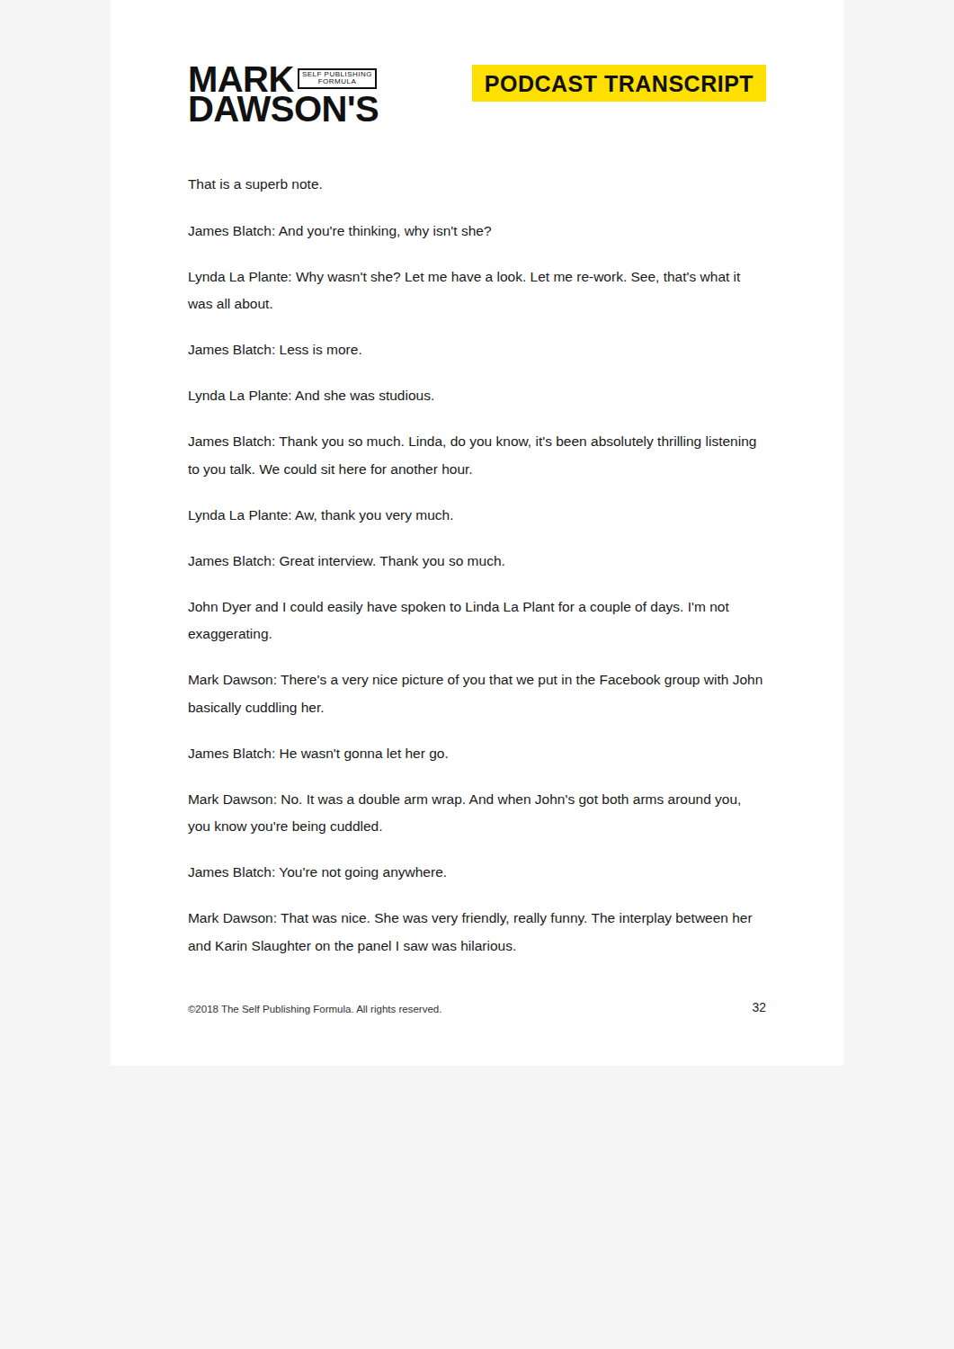MARKSELF PUBLISHING
FORMULA DAWSON'S
Podcast Transcript
That is a superb note.
James Blatch: And you're thinking, why isn't she?
Lynda La Plante: Why wasn't she? Let me have a look. Let me re-work. See, that's what it was all about.
James Blatch: Less is more.
Lynda La Plante: And she was studious.
James Blatch: Thank you so much. Linda, do you know, it's been absolutely thrilling listening to you talk. We could sit here for another hour.
Lynda La Plante: Aw, thank you very much.
James Blatch: Great interview. Thank you so much.
John Dyer and I could easily have spoken to Linda La Plant for a couple of days. I'm not exaggerating.
Mark Dawson: There's a very nice picture of you that we put in the Facebook group with John basically cuddling her.
James Blatch: He wasn't gonna let her go.
Mark Dawson: No. It was a double arm wrap. And when John's got both arms around you, you know you're being cuddled.
James Blatch: You're not going anywhere.
Mark Dawson: That was nice. She was very friendly, really funny. The interplay between her and Karin Slaughter on the panel I saw was hilarious.
©2018 The Self Publishing Formula. All rights reserved.
32